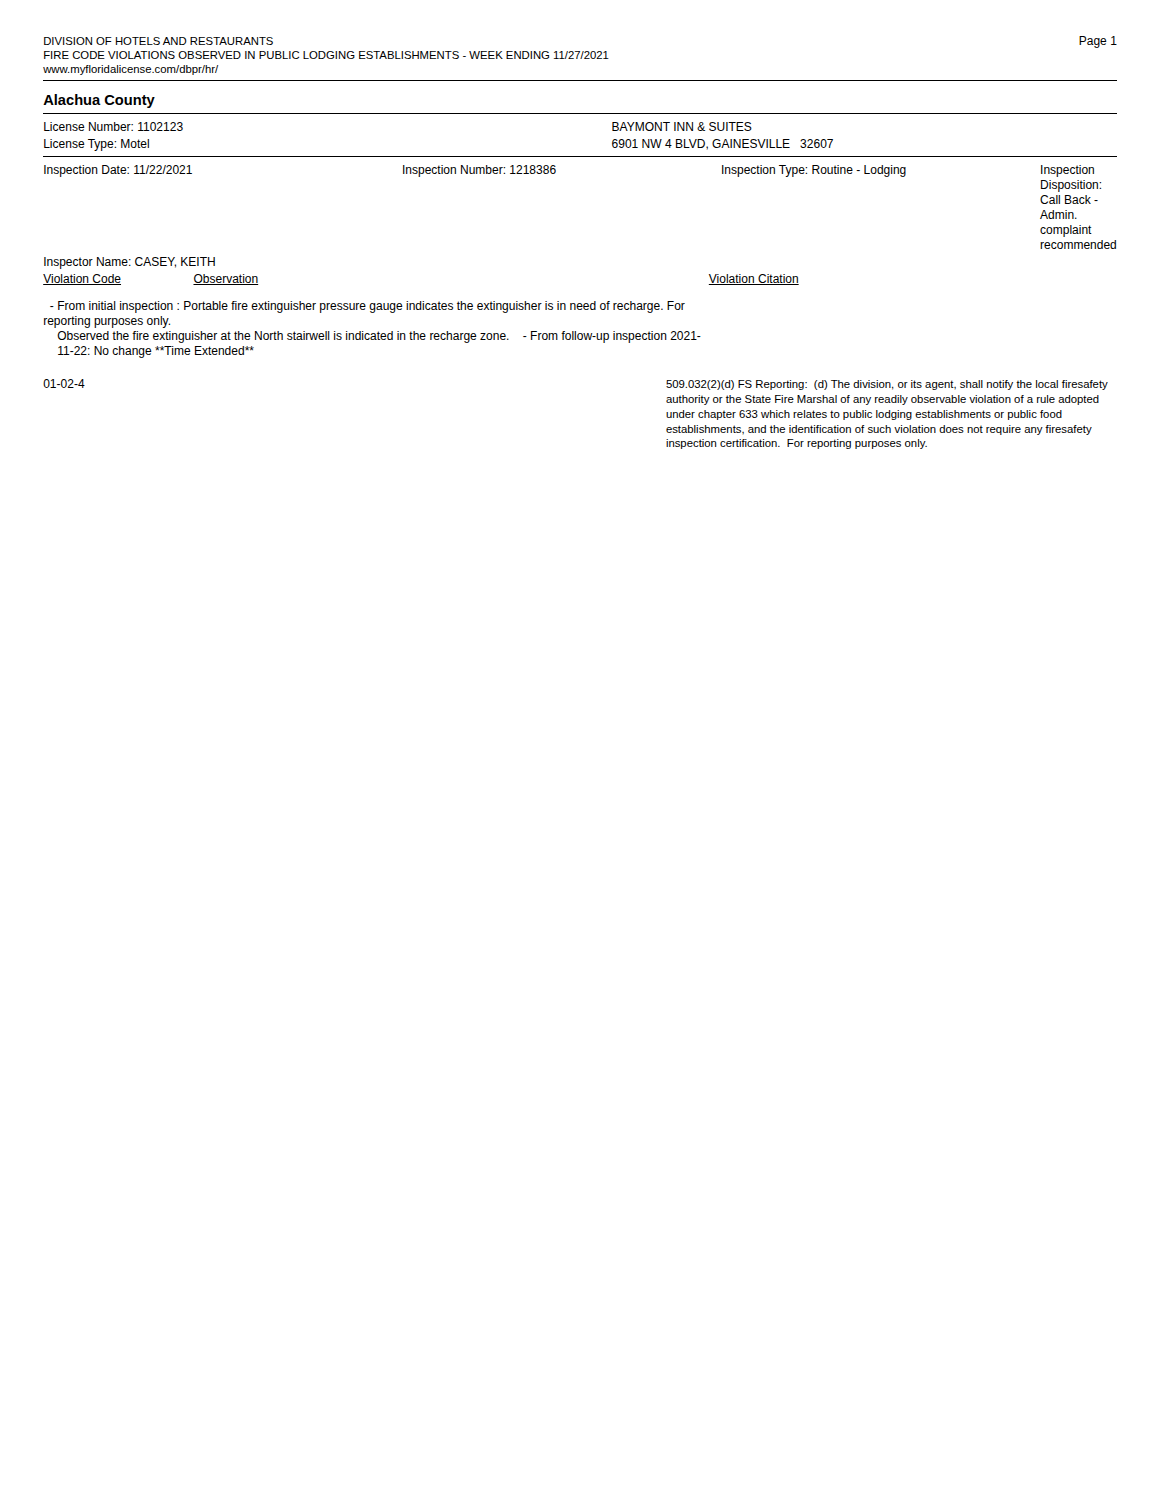DIVISION OF HOTELS AND RESTAURANTS
FIRE CODE VIOLATIONS OBSERVED IN PUBLIC LODGING ESTABLISHMENTS - WEEK ENDING 11/27/2021
www.MyFloridaLicense.com/dbpr/hr/
Page 1
Alachua County
| License Number: 1102123 | BAYMONT INN & SUITES |
| License Type: Motel | 6901 NW 4 BLVD, GAINESVILLE 32607 |
| Inspection Date: 11/22/2021 | Inspection Number: 1218386 | Inspection Type: Routine - Lodging | Inspection Disposition: Call Back - Admin. complaint recommended |
| Inspector Name: CASEY, KEITH | | | |
| Violation Code | Observation | Violation Citation |
- From initial inspection : Portable fire extinguisher pressure gauge indicates the extinguisher is in need of recharge. For reporting purposes only.
Observed the fire extinguisher at the North stairwell is indicated in the recharge zone. - From follow-up inspection 2021-11-22: No change **Time Extended**
01-02-4
509.032(2)(d) FS Reporting: (d) The division, or its agent, shall notify the local firesafety authority or the State Fire Marshal of any readily observable violation of a rule adopted under chapter 633 which relates to public lodging establishments or public food establishments, and the identification of such violation does not require any firesafety inspection certification. For reporting purposes only.